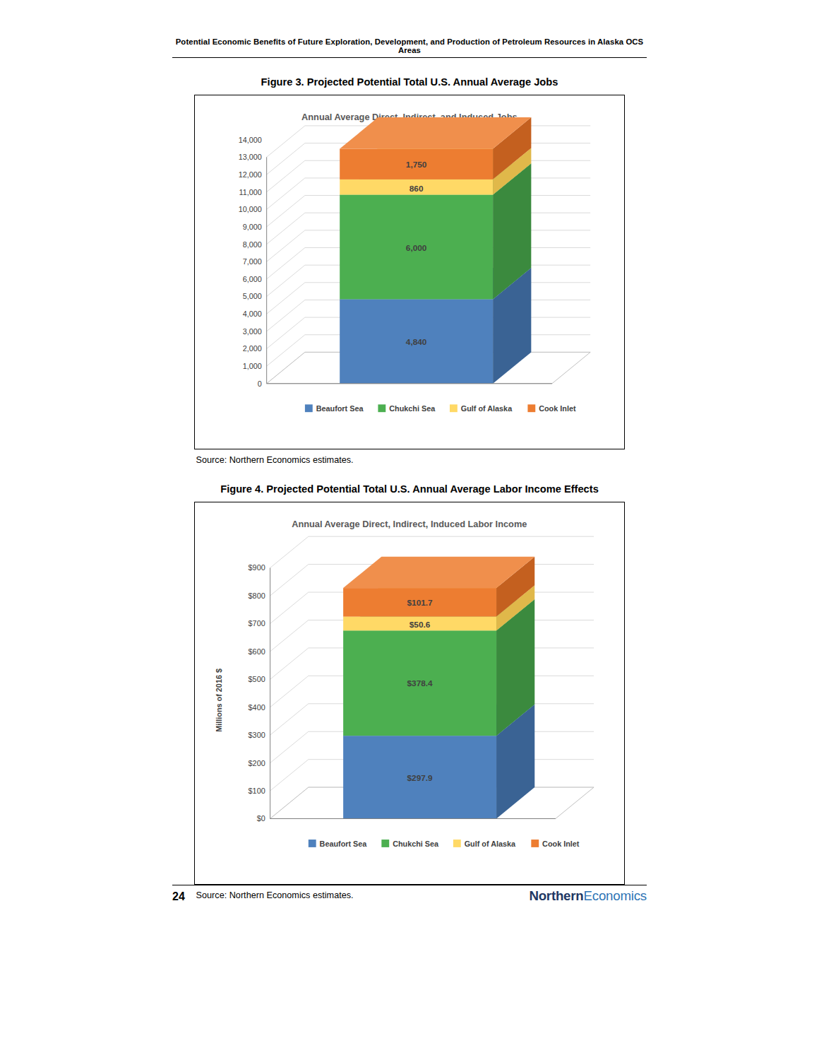Potential Economic Benefits of Future Exploration, Development, and Production of Petroleum Resources in Alaska OCS Areas
Figure 3. Projected Potential Total U.S. Annual Average Jobs
Annual Average Direct, Indirect, and Induced Jobs 0 1,000 2,000 3,000 4,000 5,000 6,000 7,000 8,000 9,000 10,000 11,000 12,000 13,000 14,000 4,840 6,000 860 1,750 Beaufort Sea Chukchi Sea Gulf of Alaska Cook Inlet
Source: Northern Economics estimates.
Figure 4. Projected Potential Total U.S. Annual Average Labor Income Effects
Annual Average Direct, Indirect, Induced Labor Income Millions of 2016 $ $0 $100 $200 $300 $400 $500 $600 $700 $800 $900 $297.9 $378.4 $50.6 $101.7 Beaufort Sea Chukchi Sea Gulf of Alaska Cook Inlet
Source: Northern Economics estimates.
24 Northern Economics